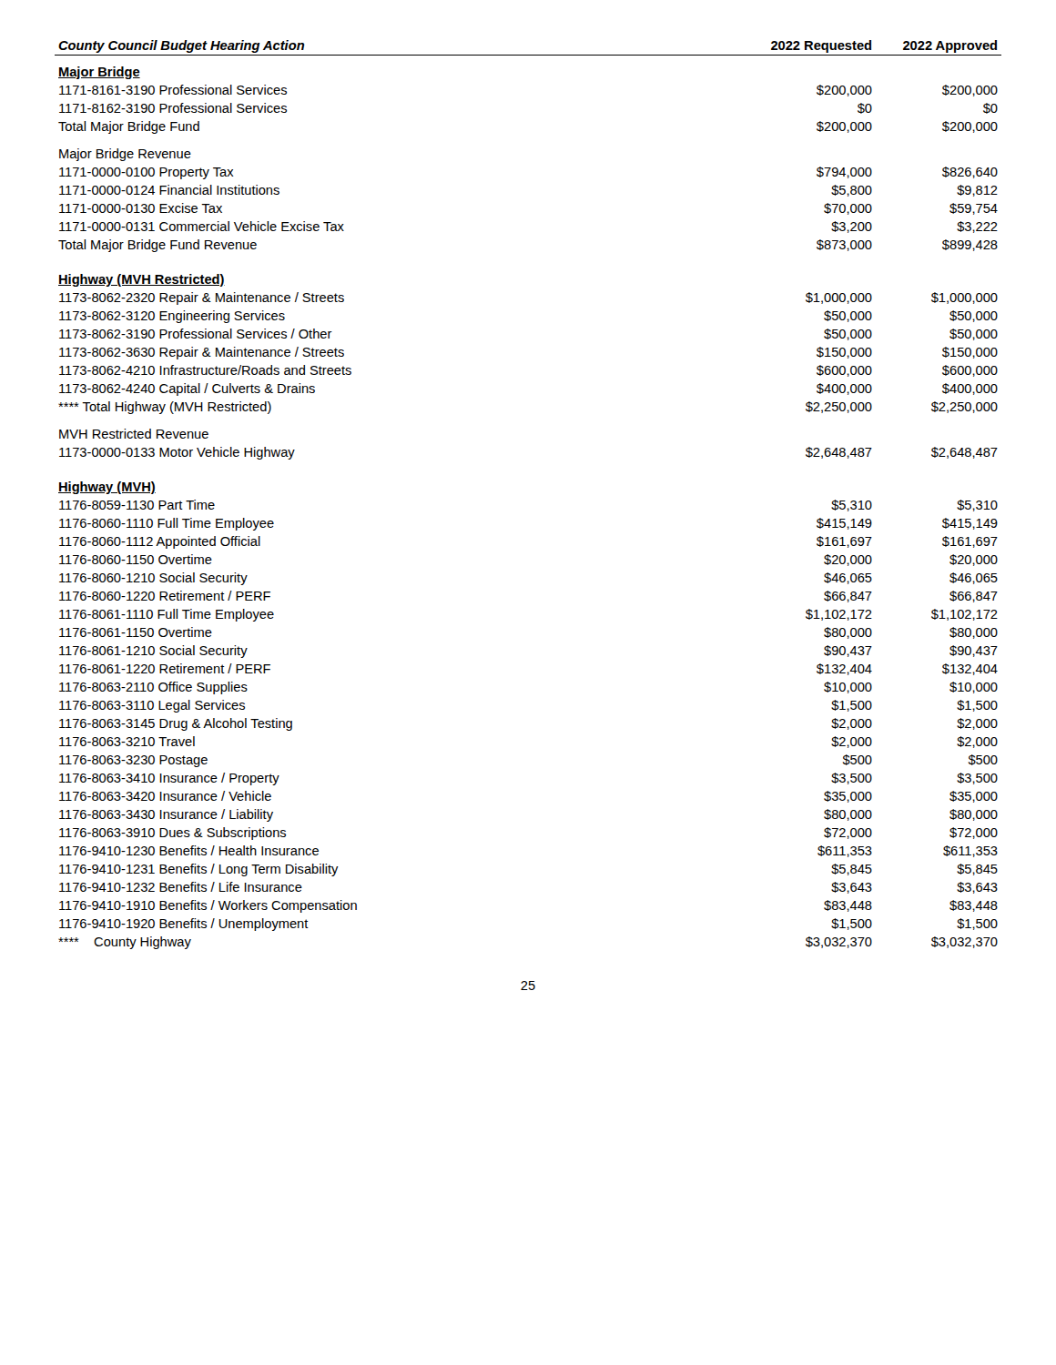| County Council Budget Hearing Action | 2022 Requested | 2022 Approved |
| --- | --- | --- |
| Major Bridge | | |
| 1171-8161-3190 Professional Services | $200,000 | $200,000 |
| 1171-8162-3190 Professional Services | $0 | $0 |
| Total Major Bridge Fund | $200,000 | $200,000 |
| Major Bridge Revenue | | |
| 1171-0000-0100 Property Tax | $794,000 | $826,640 |
| 1171-0000-0124 Financial Institutions | $5,800 | $9,812 |
| 1171-0000-0130 Excise Tax | $70,000 | $59,754 |
| 1171-0000-0131 Commercial Vehicle Excise Tax | $3,200 | $3,222 |
| Total Major Bridge Fund Revenue | $873,000 | $899,428 |
| Highway (MVH Restricted) | | |
| 1173-8062-2320 Repair & Maintenance / Streets | $1,000,000 | $1,000,000 |
| 1173-8062-3120 Engineering Services | $50,000 | $50,000 |
| 1173-8062-3190 Professional Services / Other | $50,000 | $50,000 |
| 1173-8062-3630 Repair & Maintenance / Streets | $150,000 | $150,000 |
| 1173-8062-4210 Infrastructure/Roads and Streets | $600,000 | $600,000 |
| 1173-8062-4240 Capital / Culverts & Drains | $400,000 | $400,000 |
| **** Total Highway (MVH Restricted) | $2,250,000 | $2,250,000 |
| MVH Restricted Revenue | | |
| 1173-0000-0133 Motor Vehicle Highway | $2,648,487 | $2,648,487 |
| Highway (MVH) | | |
| 1176-8059-1130 Part Time | $5,310 | $5,310 |
| 1176-8060-1110 Full Time Employee | $415,149 | $415,149 |
| 1176-8060-1112 Appointed Official | $161,697 | $161,697 |
| 1176-8060-1150 Overtime | $20,000 | $20,000 |
| 1176-8060-1210 Social Security | $46,065 | $46,065 |
| 1176-8060-1220 Retirement / PERF | $66,847 | $66,847 |
| 1176-8061-1110 Full Time Employee | $1,102,172 | $1,102,172 |
| 1176-8061-1150 Overtime | $80,000 | $80,000 |
| 1176-8061-1210 Social Security | $90,437 | $90,437 |
| 1176-8061-1220 Retirement / PERF | $132,404 | $132,404 |
| 1176-8063-2110 Office Supplies | $10,000 | $10,000 |
| 1176-8063-3110 Legal Services | $1,500 | $1,500 |
| 1176-8063-3145 Drug & Alcohol Testing | $2,000 | $2,000 |
| 1176-8063-3210 Travel | $2,000 | $2,000 |
| 1176-8063-3230 Postage | $500 | $500 |
| 1176-8063-3410 Insurance / Property | $3,500 | $3,500 |
| 1176-8063-3420 Insurance / Vehicle | $35,000 | $35,000 |
| 1176-8063-3430 Insurance / Liability | $80,000 | $80,000 |
| 1176-8063-3910 Dues & Subscriptions | $72,000 | $72,000 |
| 1176-9410-1230 Benefits / Health Insurance | $611,353 | $611,353 |
| 1176-9410-1231 Benefits / Long Term Disability | $5,845 | $5,845 |
| 1176-9410-1232 Benefits / Life Insurance | $3,643 | $3,643 |
| 1176-9410-1910 Benefits / Workers Compensation | $83,448 | $83,448 |
| 1176-9410-1920 Benefits / Unemployment | $1,500 | $1,500 |
| **** County Highway | $3,032,370 | $3,032,370 |
25